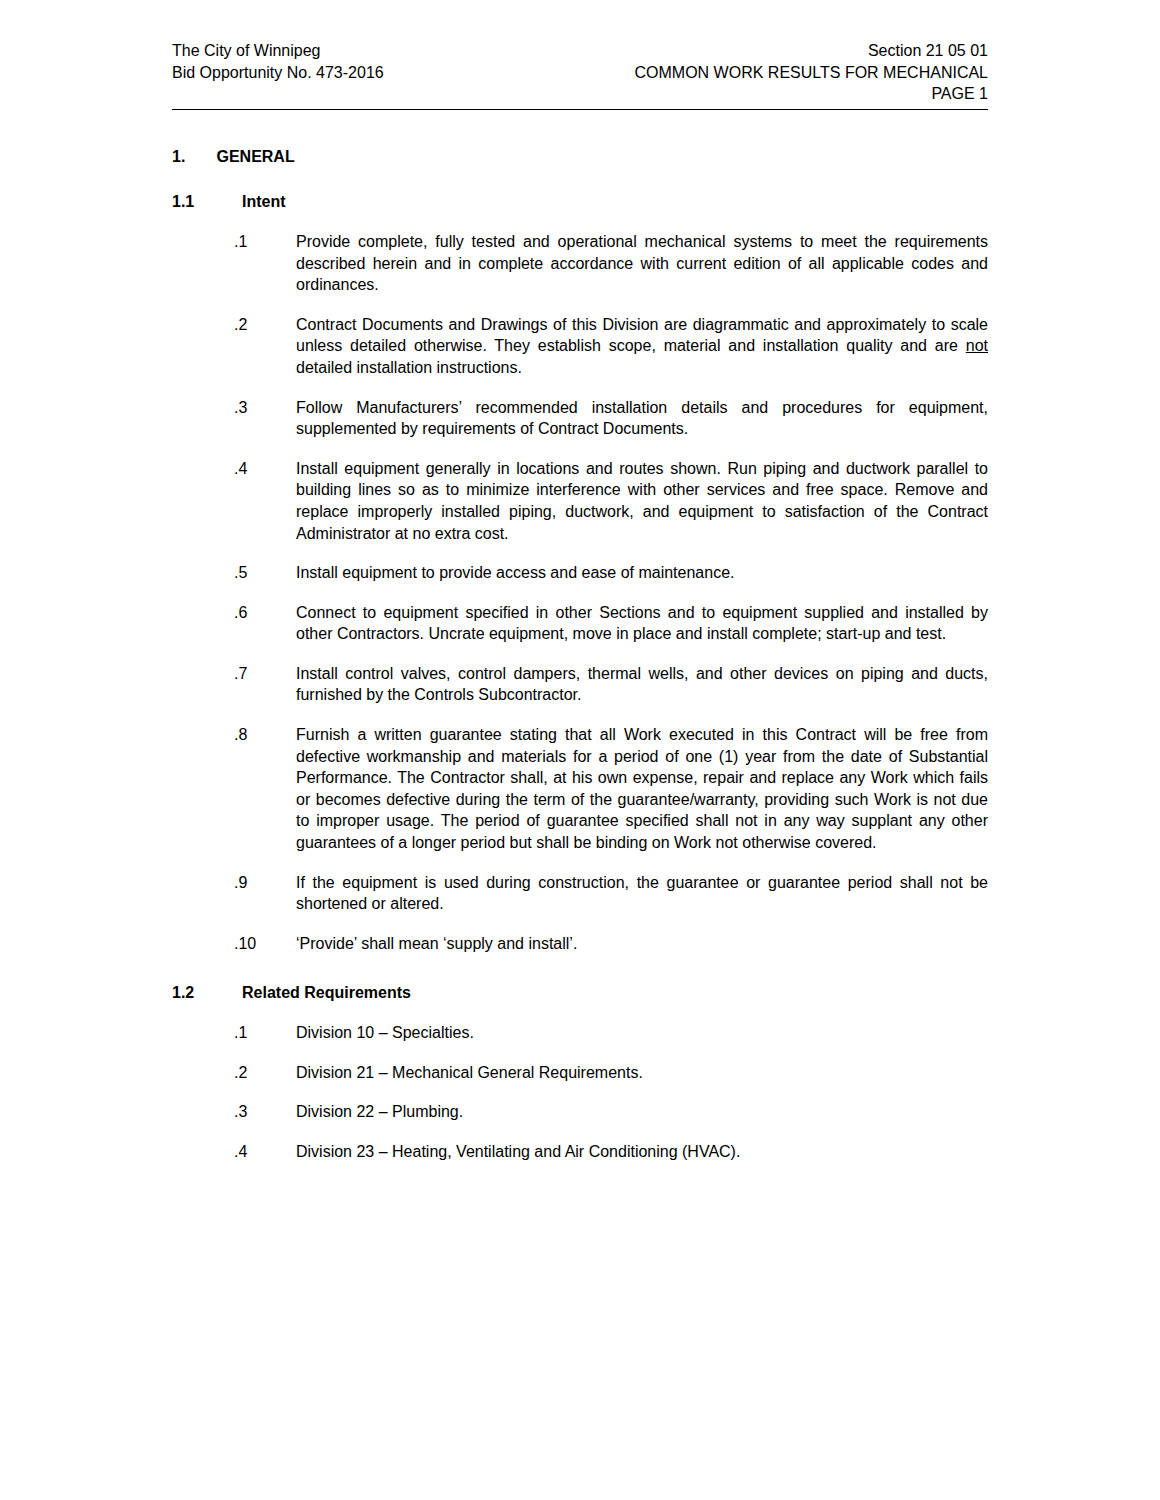The City of Winnipeg
Bid Opportunity No. 473-2016
Section 21 05 01
COMMON WORK RESULTS FOR MECHANICAL
PAGE 1
1. GENERAL
1.1 Intent
.1 Provide complete, fully tested and operational mechanical systems to meet the requirements described herein and in complete accordance with current edition of all applicable codes and ordinances.
.2 Contract Documents and Drawings of this Division are diagrammatic and approximately to scale unless detailed otherwise. They establish scope, material and installation quality and are not detailed installation instructions.
.3 Follow Manufacturers’ recommended installation details and procedures for equipment, supplemented by requirements of Contract Documents.
.4 Install equipment generally in locations and routes shown. Run piping and ductwork parallel to building lines so as to minimize interference with other services and free space. Remove and replace improperly installed piping, ductwork, and equipment to satisfaction of the Contract Administrator at no extra cost.
.5 Install equipment to provide access and ease of maintenance.
.6 Connect to equipment specified in other Sections and to equipment supplied and installed by other Contractors. Uncrate equipment, move in place and install complete; start-up and test.
.7 Install control valves, control dampers, thermal wells, and other devices on piping and ducts, furnished by the Controls Subcontractor.
.8 Furnish a written guarantee stating that all Work executed in this Contract will be free from defective workmanship and materials for a period of one (1) year from the date of Substantial Performance. The Contractor shall, at his own expense, repair and replace any Work which fails or becomes defective during the term of the guarantee/warranty, providing such Work is not due to improper usage. The period of guarantee specified shall not in any way supplant any other guarantees of a longer period but shall be binding on Work not otherwise covered.
.9 If the equipment is used during construction, the guarantee or guarantee period shall not be shortened or altered.
.10 ‘Provide’ shall mean ‘supply and install’.
1.2 Related Requirements
.1 Division 10 – Specialties.
.2 Division 21 – Mechanical General Requirements.
.3 Division 22 – Plumbing.
.4 Division 23 – Heating, Ventilating and Air Conditioning (HVAC).